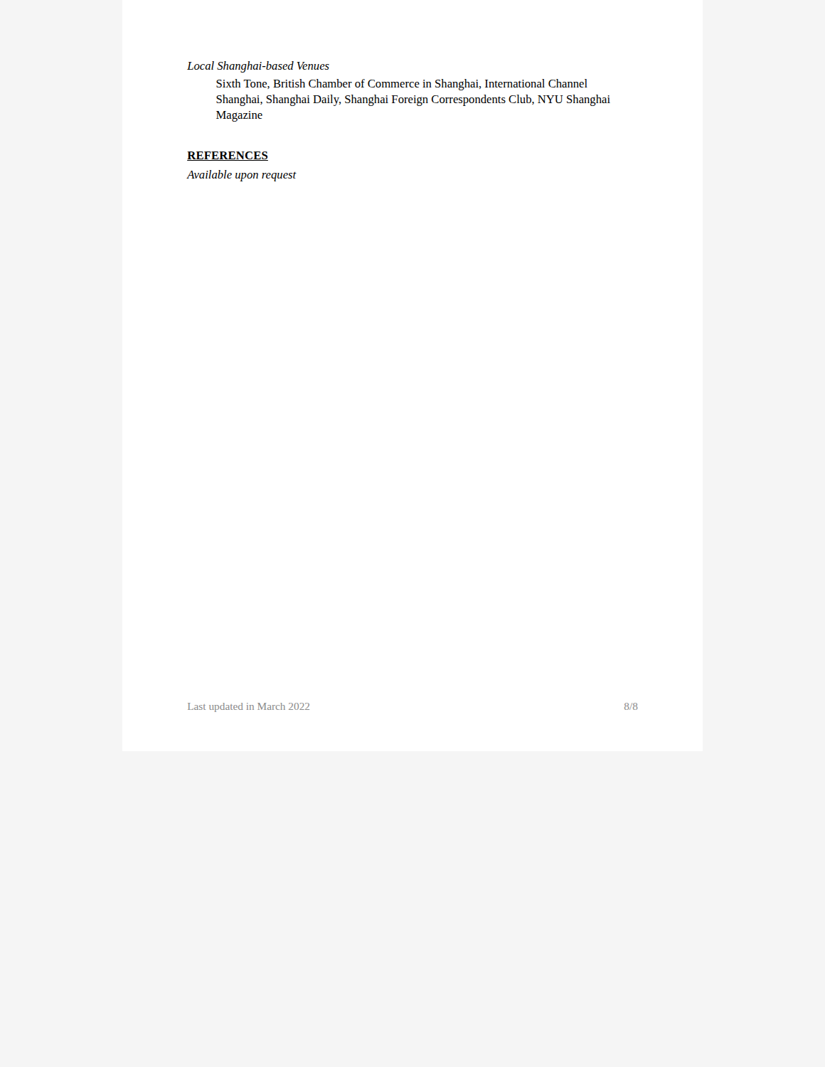Local Shanghai-based Venues
Sixth Tone, British Chamber of Commerce in Shanghai, International Channel Shanghai, Shanghai Daily, Shanghai Foreign Correspondents Club, NYU Shanghai Magazine
References
Available upon request
Last updated in March 2022 8/8